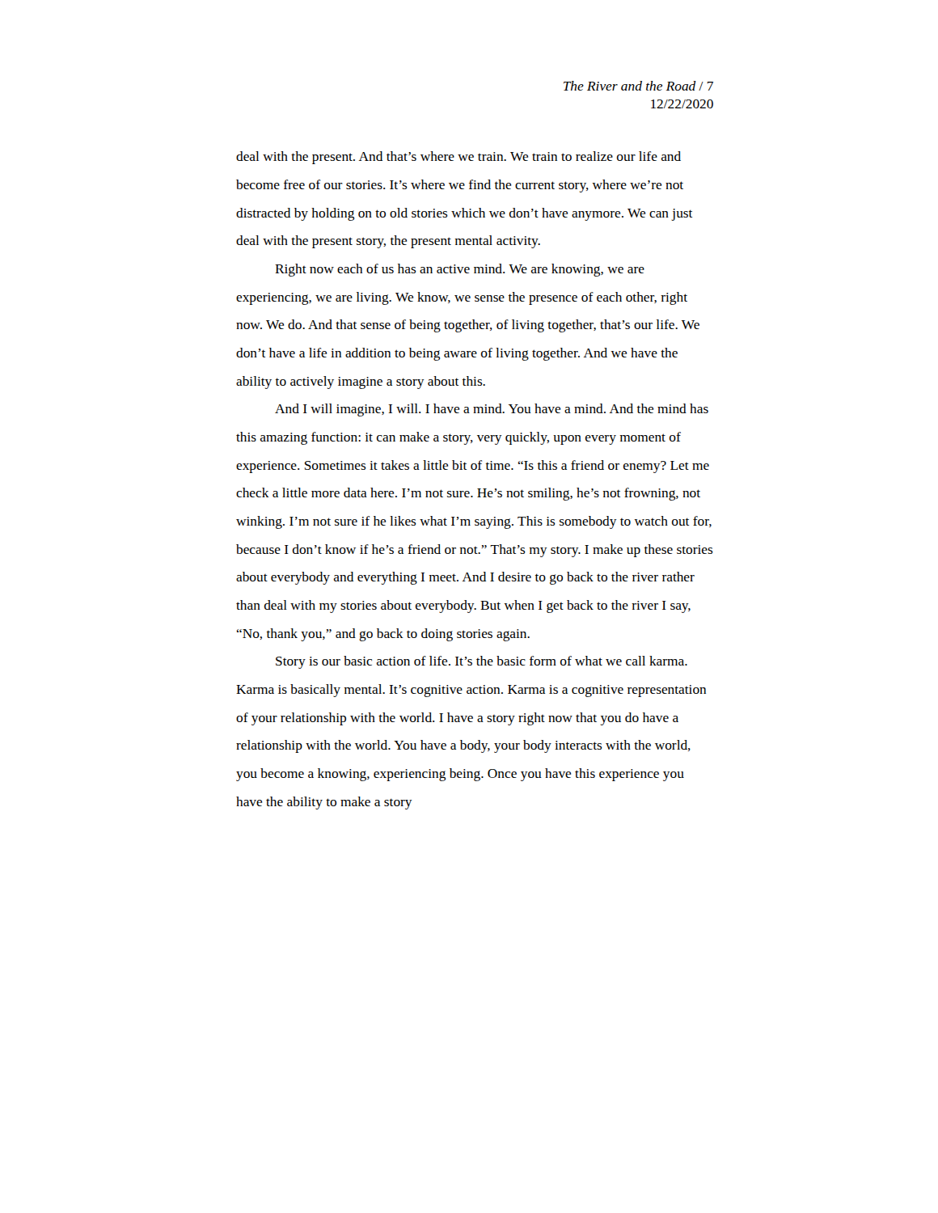The River and the Road / 7 12/22/2020
deal with the present. And that’s where we train. We train to realize our life and become free of our stories. It’s where we find the current story, where we’re not distracted by holding on to old stories which we don’t have anymore. We can just deal with the present story, the present mental activity.
Right now each of us has an active mind. We are knowing, we are experiencing, we are living. We know, we sense the presence of each other, right now. We do. And that sense of being together, of living together, that’s our life. We don’t have a life in addition to being aware of living together. And we have the ability to actively imagine a story about this.
And I will imagine, I will. I have a mind. You have a mind. And the mind has this amazing function: it can make a story, very quickly, upon every moment of experience. Sometimes it takes a little bit of time. “Is this a friend or enemy? Let me check a little more data here. I’m not sure. He’s not smiling, he’s not frowning, not winking. I’m not sure if he likes what I’m saying. This is somebody to watch out for, because I don’t know if he’s a friend or not.” That’s my story. I make up these stories about everybody and everything I meet. And I desire to go back to the river rather than deal with my stories about everybody. But when I get back to the river I say, “No, thank you,” and go back to doing stories again.
Story is our basic action of life. It’s the basic form of what we call karma. Karma is basically mental. It’s cognitive action. Karma is a cognitive representation of your relationship with the world. I have a story right now that you do have a relationship with the world. You have a body, your body interacts with the world, you become a knowing, experiencing being. Once you have this experience you have the ability to make a story